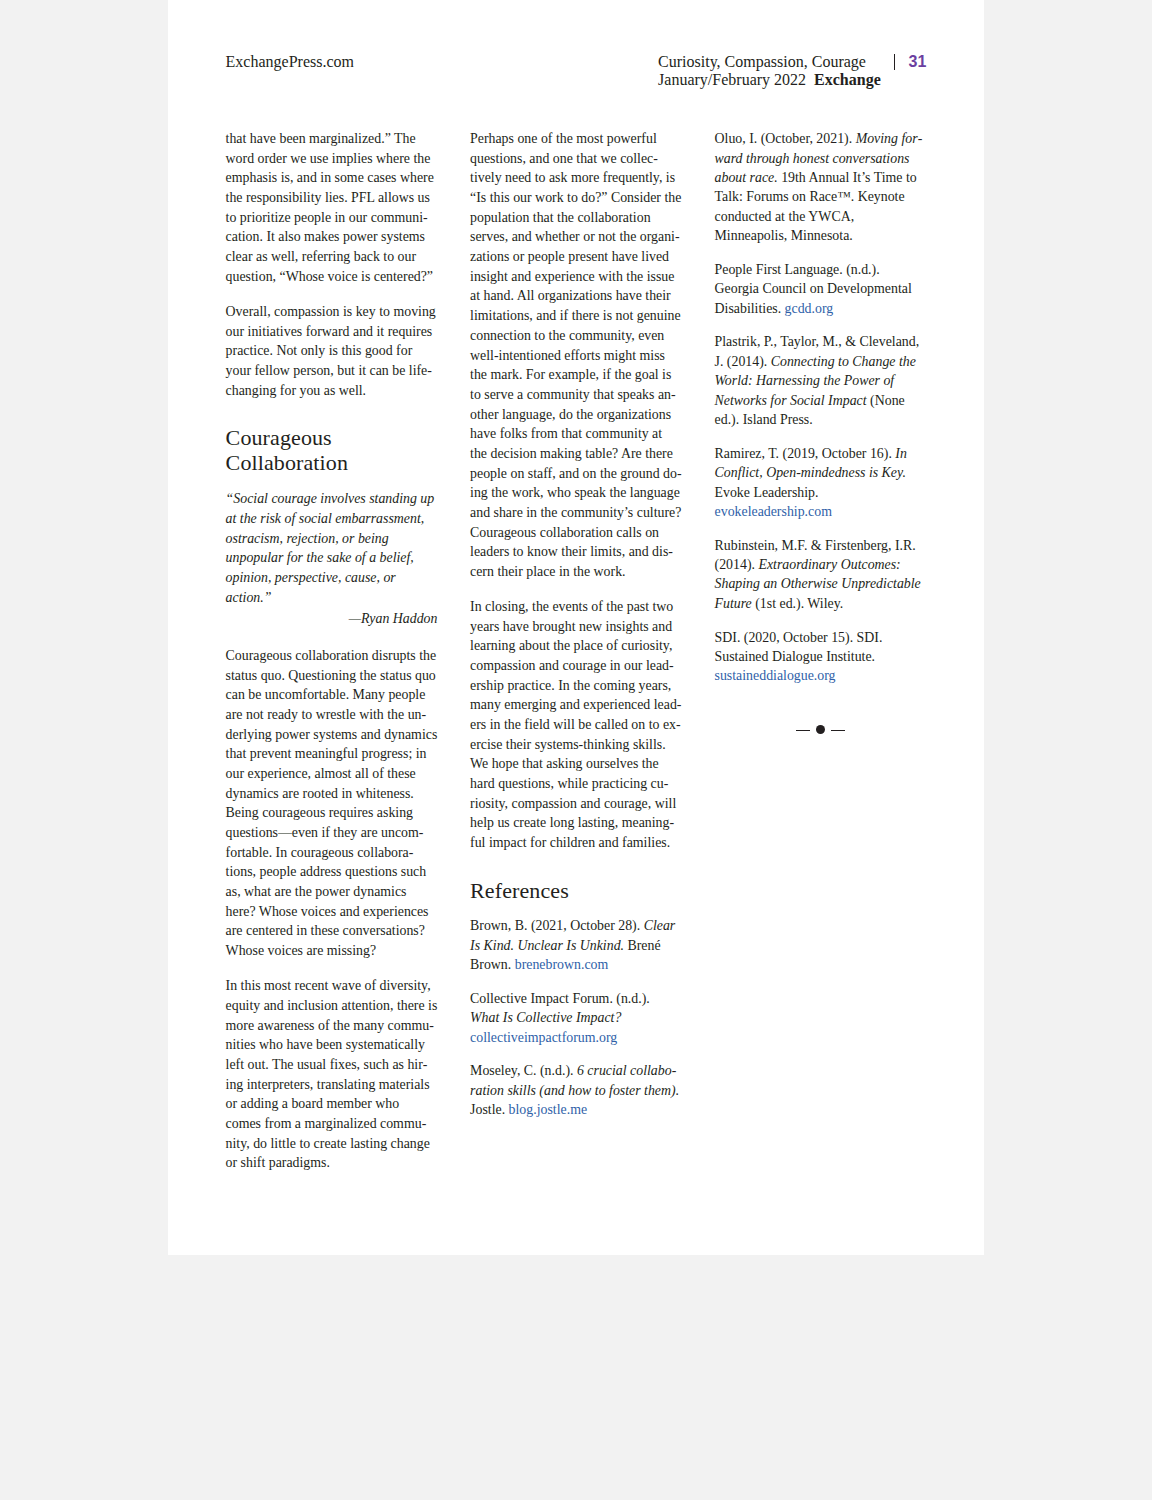ExchangePress.com
Curiosity, Compassion, Courage
January/February 2022 Exchange
31
that have been marginalized.” The word order we use implies where the emphasis is, and in some cases where the responsibility lies. PFL allows us to prioritize people in our communication. It also makes power systems clear as well, referring back to our question, “Whose voice is centered?”
Overall, compassion is key to moving our initiatives forward and it requires practice. Not only is this good for your fellow person, but it can be life-changing for you as well.
Courageous Collaboration
“Social courage involves standing up at the risk of social embarrassment, ostracism, rejection, or being unpopular for the sake of a belief, opinion, perspective, cause, or action.” —Ryan Haddon
Courageous collaboration disrupts the status quo. Questioning the status quo can be uncomfortable. Many people are not ready to wrestle with the underlying power systems and dynamics that prevent meaningful progress; in our experience, almost all of these dynamics are rooted in whiteness. Being courageous requires asking questions—even if they are uncomfortable. In courageous collaborations, people address questions such as, what are the power dynamics here? Whose voices and experiences are centered in these conversations? Whose voices are missing?
In this most recent wave of diversity, equity and inclusion attention, there is more awareness of the many communities who have been systematically left out. The usual fixes, such as hiring interpreters, translating materials or adding a board member who comes from a marginalized community, do little to create lasting change or shift paradigms.
Perhaps one of the most powerful questions, and one that we collectively need to ask more frequently, is “Is this our work to do?” Consider the population that the collaboration serves, and whether or not the organizations or people present have lived insight and experience with the issue at hand. All organizations have their limitations, and if there is not genuine connection to the community, even well-intentioned efforts might miss the mark. For example, if the goal is to serve a community that speaks another language, do the organizations have folks from that community at the decision making table? Are there people on staff, and on the ground doing the work, who speak the language and share in the community’s culture? Courageous collaboration calls on leaders to know their limits, and discern their place in the work.
In closing, the events of the past two years have brought new insights and learning about the place of curiosity, compassion and courage in our leadership practice. In the coming years, many emerging and experienced leaders in the field will be called on to exercise their systems-thinking skills. We hope that asking ourselves the hard questions, while practicing curiosity, compassion and courage, will help us create long lasting, meaningful impact for children and families.
References
Brown, B. (2021, October 28). Clear Is Kind. Unclear Is Unkind. Brené Brown. brenebrown.com
Collective Impact Forum. (n.d.). What Is Collective Impact? collectiveimpactforum.org
Moseley, C. (n.d.). 6 crucial collaboration skills (and how to foster them). Jostle. blog.jostle.me
Oluo, I. (October, 2021). Moving forward through honest conversations about race. 19th Annual It’s Time to Talk: Forums on Race™. Keynote conducted at the YWCA, Minneapolis, Minnesota.
People First Language. (n.d.). Georgia Council on Developmental Disabilities. gcdd.org
Plastrik, P., Taylor, M., & Cleveland, J. (2014). Connecting to Change the World: Harnessing the Power of Networks for Social Impact (None ed.). Island Press.
Ramirez, T. (2019, October 16). In Conflict, Open-mindedness is Key. Evoke Leadership. evokeleadership.com
Rubinstein, M.F. & Firstenberg, I.R. (2014). Extraordinary Outcomes: Shaping an Otherwise Unpredictable Future (1st ed.). Wiley.
SDI. (2020, October 15). SDI. Sustained Dialogue Institute. sustaineddialogue.org